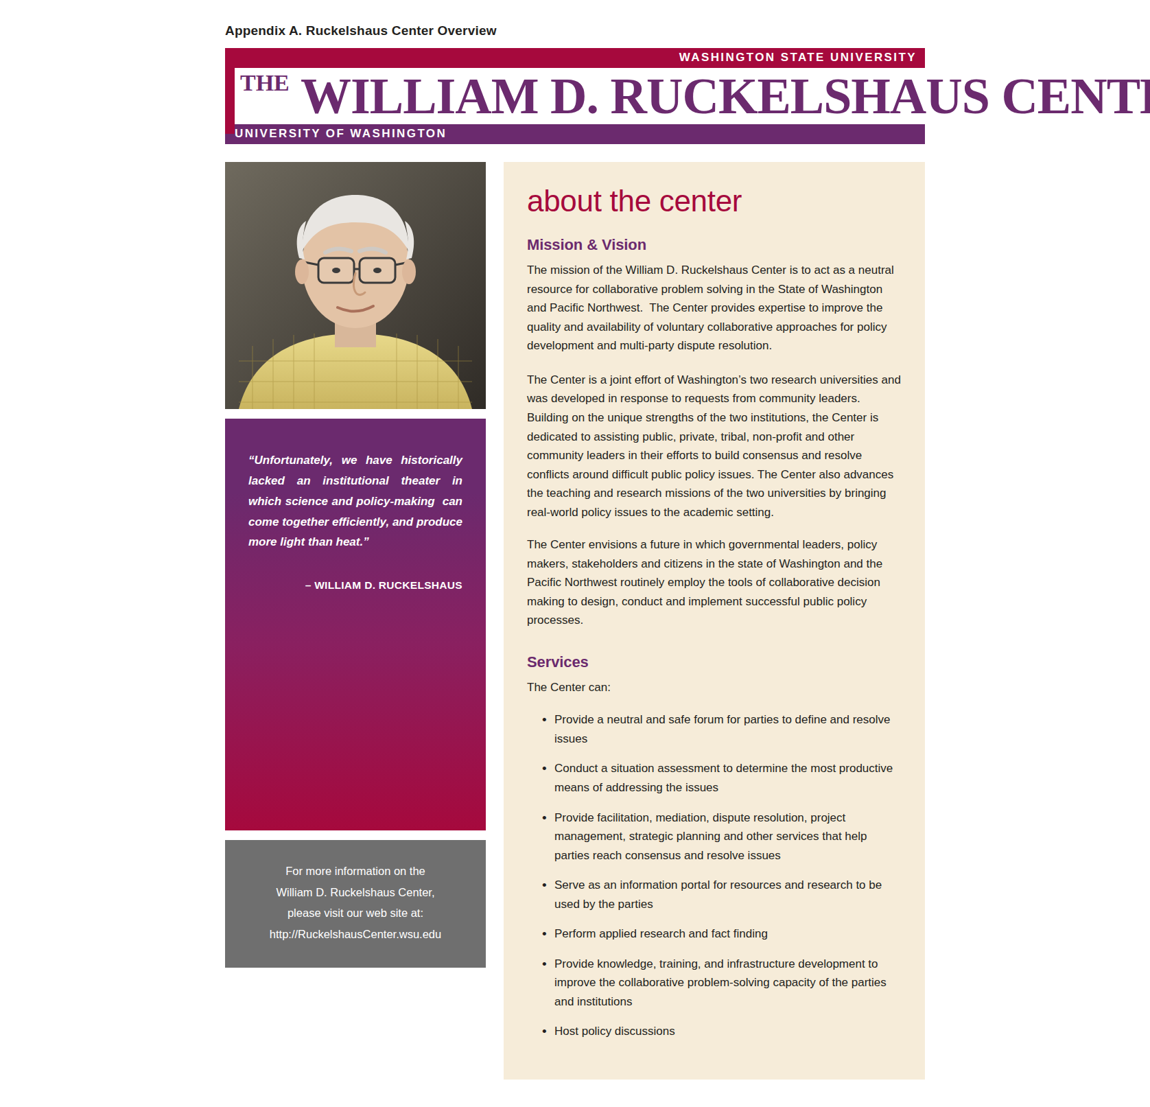Appendix A. Ruckelshaus Center Overview
WASHINGTON STATE UNIVERSITY
THE WILLIAM D. RUCKELSHAUS CENTER
UNIVERSITY OF WASHINGTON
“Unfortunately, we have historically lacked an institutional theater in which science and policy-making can come together efficiently, and produce more light than heat.”
– WILLIAM D. RUCKELSHAUS
For more information on the
William D. Ruckelshaus Center,
please visit our web site at:
http://RuckelshausCenter.wsu.edu
about the center
Mission & Vision
The mission of the William D. Ruckelshaus Center is to act as a neutral resource for collaborative problem solving in the State of Washington and Pacific Northwest. The Center provides expertise to improve the quality and availability of voluntary collaborative approaches for policy development and multi-party dispute resolution.
The Center is a joint effort of Washington’s two research universities and was developed in response to requests from community leaders. Building on the unique strengths of the two institutions, the Center is dedicated to assisting public, private, tribal, non-profit and other community leaders in their efforts to build consensus and resolve conflicts around difficult public policy issues. The Center also advances the teaching and research missions of the two universities by bringing real-world policy issues to the academic setting.
The Center envisions a future in which governmental leaders, policy makers, stakeholders and citizens in the state of Washington and the Pacific Northwest routinely employ the tools of collaborative decision making to design, conduct and implement successful public policy processes.
Services
The Center can:
Provide a neutral and safe forum for parties to define and resolve issues
Conduct a situation assessment to determine the most productive means of addressing the issues
Provide facilitation, mediation, dispute resolution, project management, strategic planning and other services that help parties reach consensus and resolve issues
Serve as an information portal for resources and research to be used by the parties
Perform applied research and fact finding
Provide knowledge, training, and infrastructure development to improve the collaborative problem-solving capacity of the parties and institutions
Host policy discussions